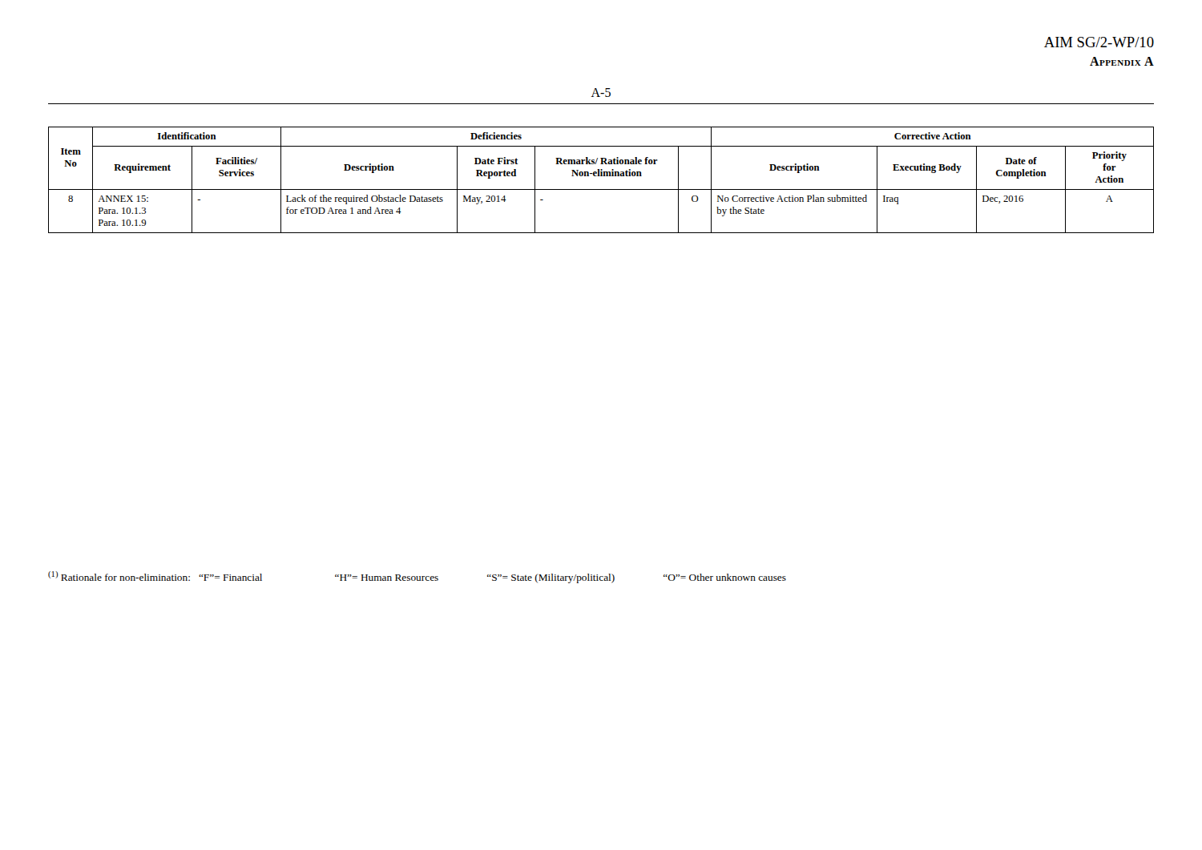AIM SG/2-WP/10
Appendix A
A-5
| Item No | Identification | Deficiencies | Corrective Action |
| --- | --- | --- | --- |
| Requirement | Facilities/ Services | Description | Date First Reported | Remarks/ Rationale for Non-elimination | | Description | Executing Body | Date of Completion | Priority for Action |
| 8 | ANNEX 15: Para. 10.1.3 Para. 10.1.9 | - | Lack of the required Obstacle Datasets for eTOD Area 1 and Area 4 | May, 2014 | - | O | No Corrective Action Plan submitted by the State | Iraq | Dec, 2016 | A |
(1) Rationale for non-elimination: “F”= Financial “H”= Human Resources “S”= State (Military/political) “O”= Other unknown causes